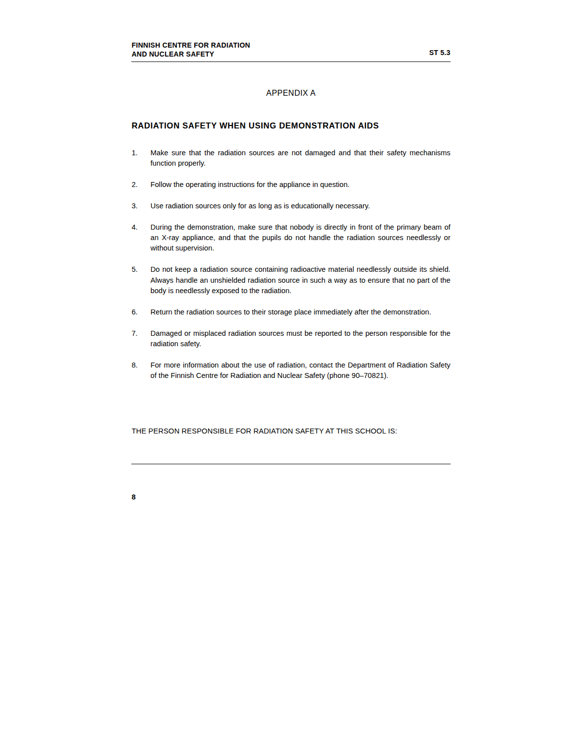FINNISH CENTRE FOR RADIATION
AND NUCLEAR SAFETY
ST 5.3
APPENDIX A
Radiation safety when using demonstration aids
1. Make sure that the radiation sources are not damaged and that their safety mechanisms function properly.
2. Follow the operating instructions for the appliance in question.
3. Use radiation sources only for as long as is educationally necessary.
4. During the demonstration, make sure that nobody is directly in front of the primary beam of an X-ray appliance, and that the pupils do not handle the radiation sources needlessly or without supervision.
5. Do not keep a radiation source containing radioactive material needlessly outside its shield. Always handle an unshielded radiation source in such a way as to ensure that no part of the body is needlessly exposed to the radiation.
6. Return the radiation sources to their storage place immediately after the demonstration.
7. Damaged or misplaced radiation sources must be reported to the person responsible for the radiation safety.
8. For more information about the use of radiation, contact the Department of Radiation Safety of the Finnish Centre for Radiation and Nuclear Safety (phone 90–70821).
THE PERSON RESPONSIBLE FOR RADIATION SAFETY AT THIS SCHOOL IS:
8